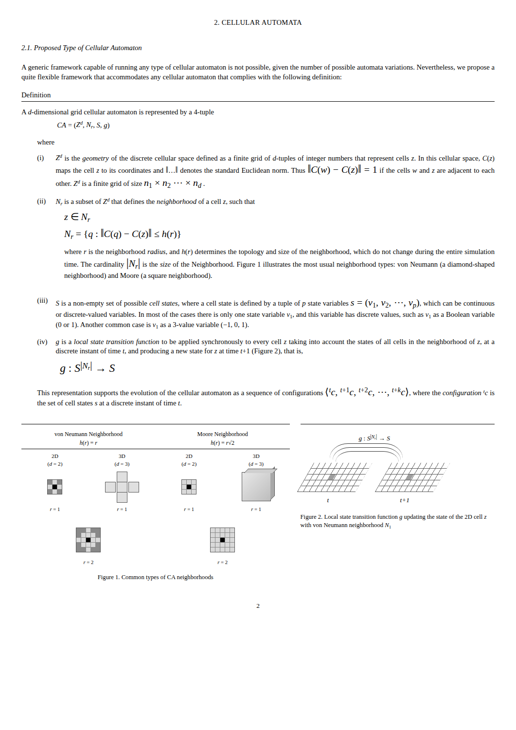2. CELLULAR AUTOMATA
2.1. Proposed Type of Cellular Automaton
A generic framework capable of running any type of cellular automaton is not possible, given the number of possible automata variations. Nevertheless, we propose a quite flexible framework that accommodates any cellular automaton that complies with the following definition:
Definition
A d-dimensional grid cellular automaton is represented by a 4-tuple
CA = (Zd, Nr, S, g)
where
(i)
Zd is the geometry of the discrete cellular space defined as a finite grid of d-tuples of integer numbers that represent cells z. In this cellular space, C(z) maps the cell z to its coordinates and ‖…‖ denotes the standard Euclidean norm. Thus ‖C(w) − C(z)‖ = 1 if the cells w and z are adjacent to each other. Zd is a finite grid of size n1 × n2 ⋯ × nd .
(ii)
Nr is a subset of Zd that defines the neighborhood of a cell z, such that
z ∈ Nr
Nr = {q : ‖C(q) − C(z)‖ ≤ h(r)}
where r is the neighborhood radius, and h(r) determines the topology and size of the neighborhood, which do not change during the entire simulation time. The cardinality |Nr| is the size of the Neighborhood. Figure 1 illustrates the most usual neighborhood types: von Neumann (a diamond-shaped neighborhood) and Moore (a square neighborhood).
(iii)
S is a non-empty set of possible cell states, where a cell state is defined by a tuple of p state variables s = (v1, v2, ⋯, vp), which can be continuous or discrete-valued variables. In most of the cases there is only one state variable v1, and this variable has discrete values, such as v1 as a Boolean variable (0 or 1). Another common case is v1 as a 3-value variable (−1, 0, 1).
(iv)
g is a local state transition function to be applied synchronously to every cell z taking into account the states of all cells in the neighborhood of z, at a discrete instant of time t, and producing a new state for z at time t+1 (Figure 2), that is,
g : S|Nr| → S
This representation supports the evolution of the cellular automaton as a sequence of configurations ⟨tc, t+1c, t+2c, ⋯, t+kc⟩, where the configuration tc is the set of cell states s at a discrete instant of time t.
von Neumann Neighborhood
h(r) = r
2D
(d = 2)
r = 1
3D
(d = 3)
r = 1
r = 2
Moore Neighborhood
h(r) = r√2
2D
(d = 2)
r = 1
3D
(d = 3)
r = 1
r = 2
Figure 1. Common types of CA neighborhoods
g : S|Nr| → S
t
t+1
Figure 2. Local state transition function g updating the state of the 2D cell z with von Neumann neighborhood N1
2